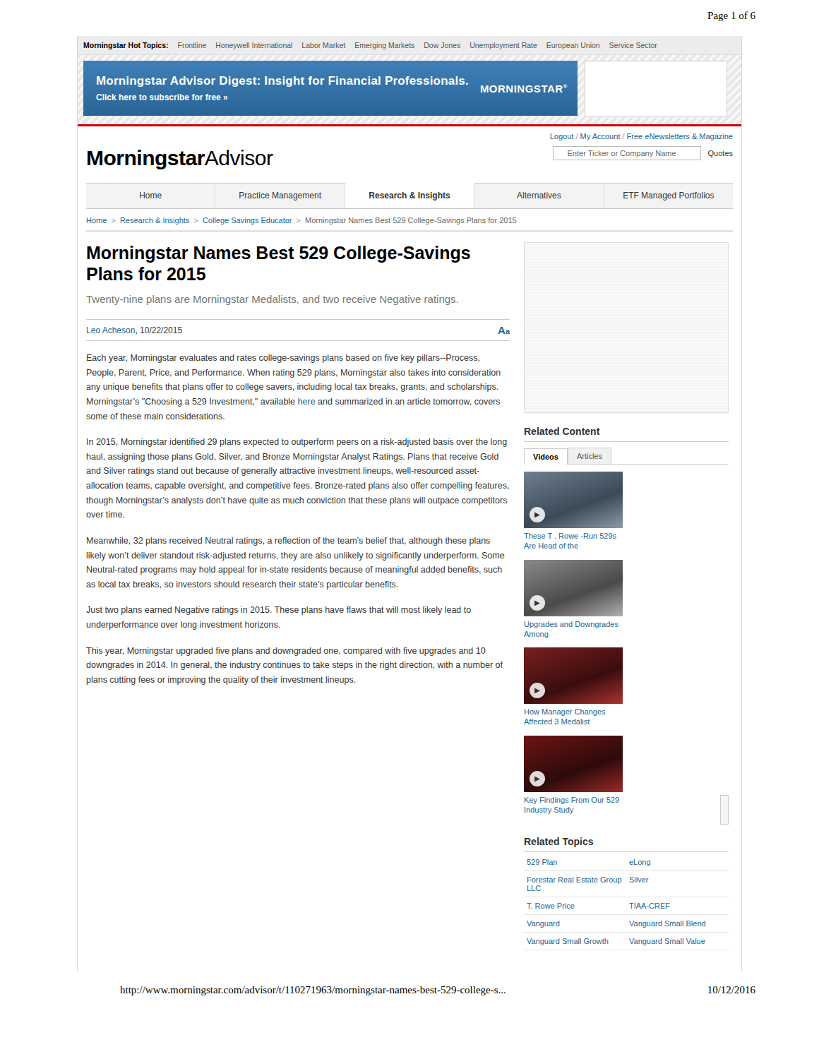Page 1 of 6
Morningstar Hot Topics: Frontline Honeywell International Labor Market Emerging Markets Dow Jones Unemployment Rate European Union Service Sector
Morningstar Advisor Digest: Insight for Financial Professionals.
Click here to subscribe for free »
MORNINGSTAR®
MorningstarAdvisor
Logout / My Account / Free eNewsletters & Magazine
Quotes
Home
Practice Management
Research & Insights
Alternatives
ETF Managed Portfolios
Home > Research & Insights > College Savings Educator > Morningstar Names Best 529 College-Savings Plans for 2015
Morningstar Names Best 529 College-Savings Plans for 2015
Twenty-nine plans are Morningstar Medalists, and two receive Negative ratings.
Leo Acheson, 10/22/2015
Aa
Each year, Morningstar evaluates and rates college-savings plans based on five key pillars--Process, People, Parent, Price, and Performance. When rating 529 plans, Morningstar also takes into consideration any unique benefits that plans offer to college savers, including local tax breaks, grants, and scholarships. Morningstar’s "Choosing a 529 Investment," available here and summarized in an article tomorrow, covers some of these main considerations.
In 2015, Morningstar identified 29 plans expected to outperform peers on a risk-adjusted basis over the long haul, assigning those plans Gold, Silver, and Bronze Morningstar Analyst Ratings. Plans that receive Gold and Silver ratings stand out because of generally attractive investment lineups, well-resourced asset-allocation teams, capable oversight, and competitive fees. Bronze-rated plans also offer compelling features, though Morningstar’s analysts don’t have quite as much conviction that these plans will outpace competitors over time.
Meanwhile, 32 plans received Neutral ratings, a reflection of the team’s belief that, although these plans likely won’t deliver standout risk-adjusted returns, they are also unlikely to significantly underperform. Some Neutral-rated programs may hold appeal for in-state residents because of meaningful added benefits, such as local tax breaks, so investors should research their state’s particular benefits.
Just two plans earned Negative ratings in 2015. These plans have flaws that will most likely lead to underperformance over long investment horizons.
This year, Morningstar upgraded five plans and downgraded one, compared with five upgrades and 10 downgrades in 2014. In general, the industry continues to take steps in the right direction, with a number of plans cutting fees or improving the quality of their investment lineups.
Related Content
Videos
Articles
▶
These T . Rowe -Run 529s Are Head of the
▶
Upgrades and Downgrades Among
▶
How Manager Changes Affected 3 Medalist
▶
Key Findings From Our 529 Industry Study
Related Topics
| 529 Plan | eLong |
| Forestar Real Estate Group LLC | Silver |
| T. Rowe Price | TIAA-CREF |
| Vanguard | Vanguard Small Blend |
| Vanguard Small Growth | Vanguard Small Value |
http://www.morningstar.com/advisor/t/110271963/morningstar-names-best-529-college-s... 10/12/2016